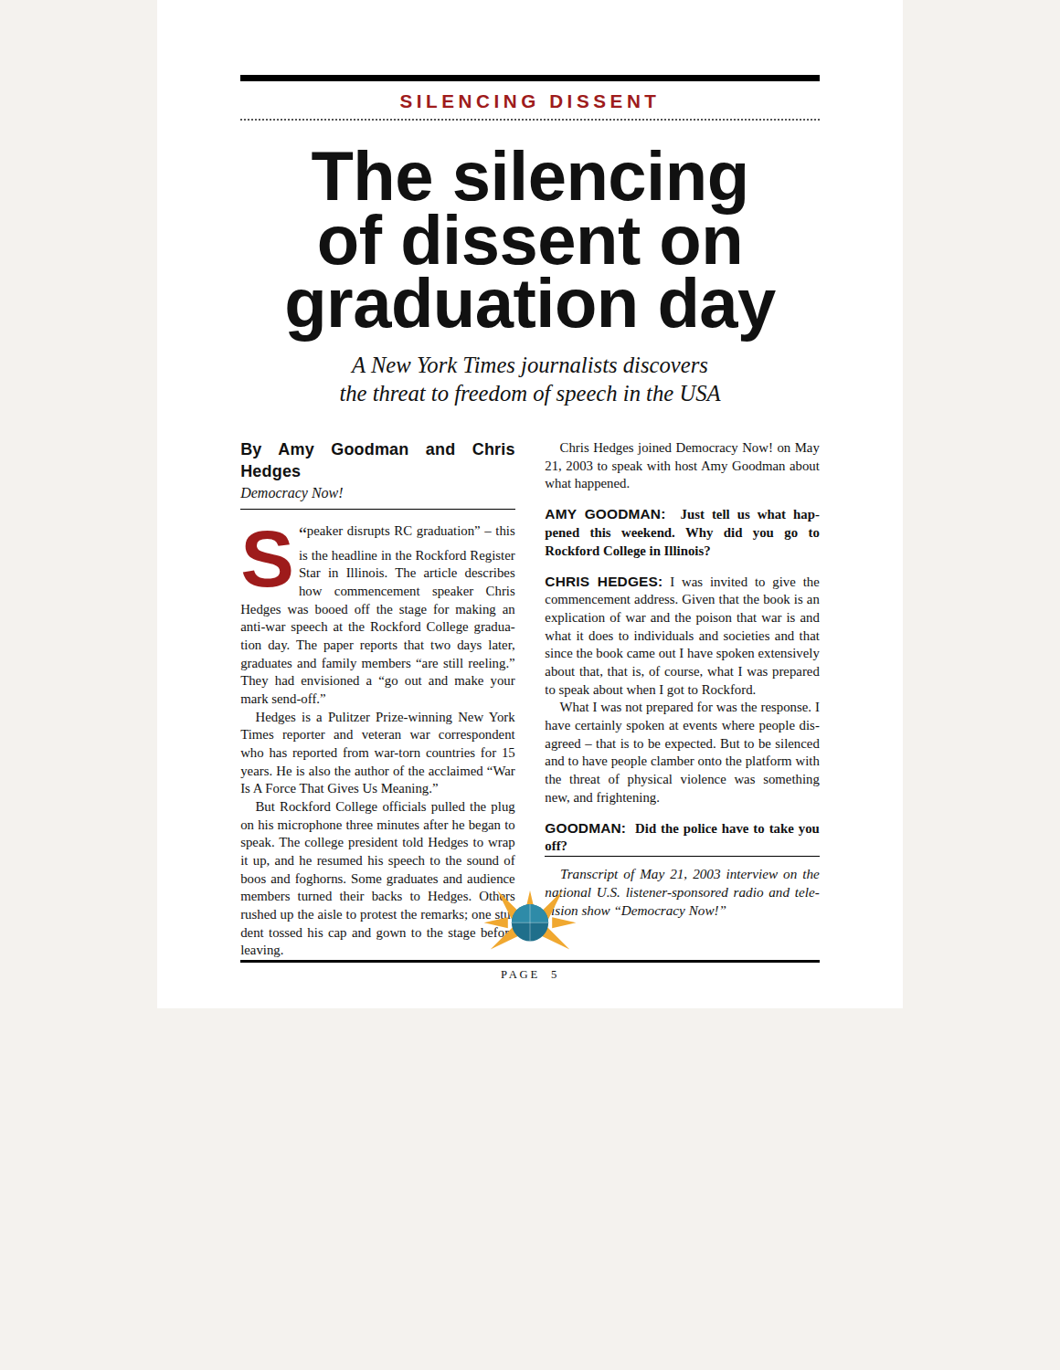Silencing Dissent
The silencing
of dissent on
graduation day
A New York Times journalists discovers
the threat to freedom of speech in the USA
By Amy Goodman and Chris Hedges
Democracy Now!
S“peaker disrupts RC graduation” – this is the headline in the Rockford Register Star in Illinois. The article describes how commencement speaker Chris Hedges was booed off the stage for making an anti-war speech at the Rockford College graduation day. The paper reports that two days later, graduates and family members “are still reeling.” They had envisioned a “go out and make your mark send-off.”
Hedges is a Pulitzer Prize-winning New York Times reporter and veteran war correspondent who has reported from war-torn countries for 15 years. He is also the author of the acclaimed “War Is A Force That Gives Us Meaning.”
But Rockford College officials pulled the plug on his microphone three minutes after he began to speak. The college president told Hedges to wrap it up, and he resumed his speech to the sound of boos and foghorns. Some graduates and audience mem­bers turned their backs to Hedges. Others rushed up the aisle to protest the remarks; one student tossed his cap and gown to the stage before leaving.
Chris Hedges joined Democracy Now! on May 21, 2003 to speak with host Amy Goodman about what happened.
AMY GOODMAN: Just tell us what happened this weekend. Why did you go to Rockford College in Illinois?
CHRIS HEDGES: I was invited to give the com­mencement address. Given that the book is an explication of war and the poison that war is and what it does to individuals and societies and that since the book came out I have spoken extensively about that, that is, of course, what I was prepared to speak about when I got to Rockford.
What I was not prepared for was the response. I have certainly spoken at events where people disagreed – that is to be expected. But to be silenced and to have people clamber onto the platform with the threat of physical violence was something new, and frightening.
GOODMAN: Did the police have to take you off?
Transcript of May 21, 2003 interview on the national U.S. listener-sponsored radio and television show “Democracy Now!”
Page 5